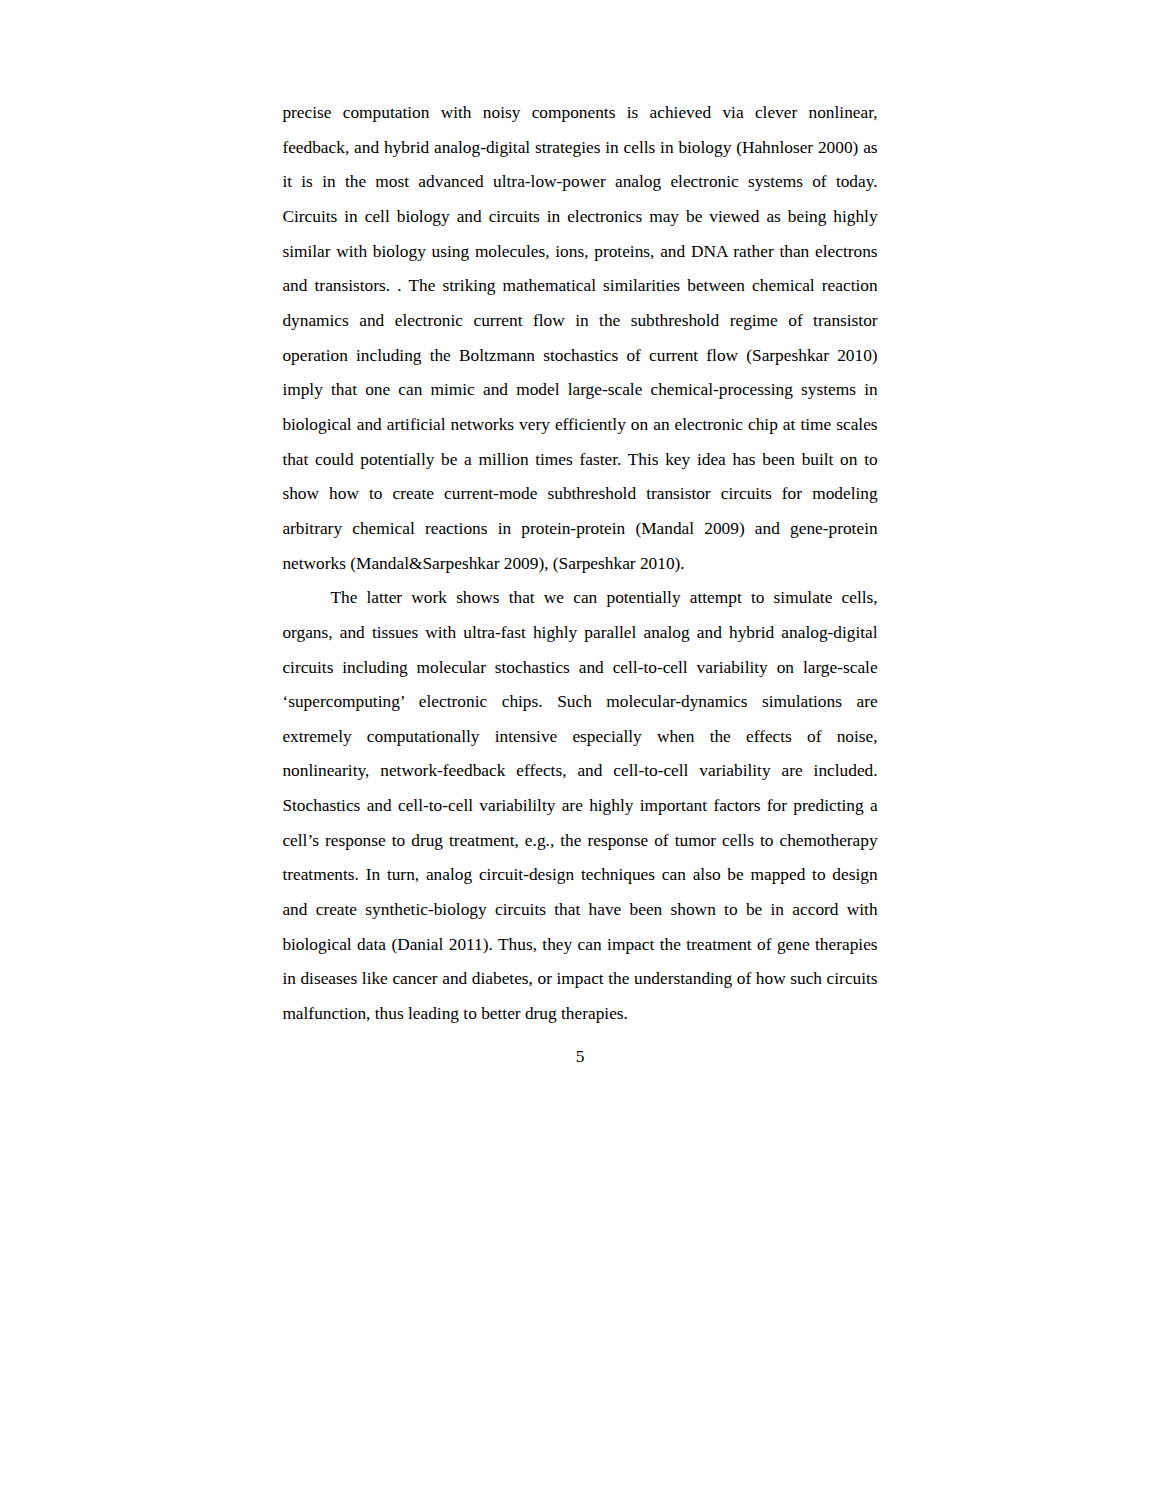precise computation with noisy components is achieved via clever nonlinear, feedback, and hybrid analog-digital strategies in cells in biology (Hahnloser 2000) as it is in the most advanced ultra-low-power analog electronic systems of today. Circuits in cell biology and circuits in electronics may be viewed as being highly similar with biology using molecules, ions, proteins, and DNA rather than electrons and transistors. . The striking mathematical similarities between chemical reaction dynamics and electronic current flow in the subthreshold regime of transistor operation including the Boltzmann stochastics of current flow (Sarpeshkar 2010) imply that one can mimic and model large-scale chemical-processing systems in biological and artificial networks very efficiently on an electronic chip at time scales that could potentially be a million times faster. This key idea has been built on to show how to create current-mode subthreshold transistor circuits for modeling arbitrary chemical reactions in protein-protein (Mandal 2009) and gene-protein networks (Mandal&Sarpeshkar 2009), (Sarpeshkar 2010).
The latter work shows that we can potentially attempt to simulate cells, organs, and tissues with ultra-fast highly parallel analog and hybrid analog-digital circuits including molecular stochastics and cell-to-cell variability on large-scale ‘supercomputing’ electronic chips. Such molecular-dynamics simulations are extremely computationally intensive especially when the effects of noise, nonlinearity, network-feedback effects, and cell-to-cell variability are included. Stochastics and cell-to-cell variabililty are highly important factors for predicting a cell’s response to drug treatment, e.g., the response of tumor cells to chemotherapy treatments. In turn, analog circuit-design techniques can also be mapped to design and create synthetic-biology circuits that have been shown to be in accord with biological data (Danial 2011). Thus, they can impact the treatment of gene therapies in diseases like cancer and diabetes, or impact the understanding of how such circuits malfunction, thus leading to better drug therapies.
5